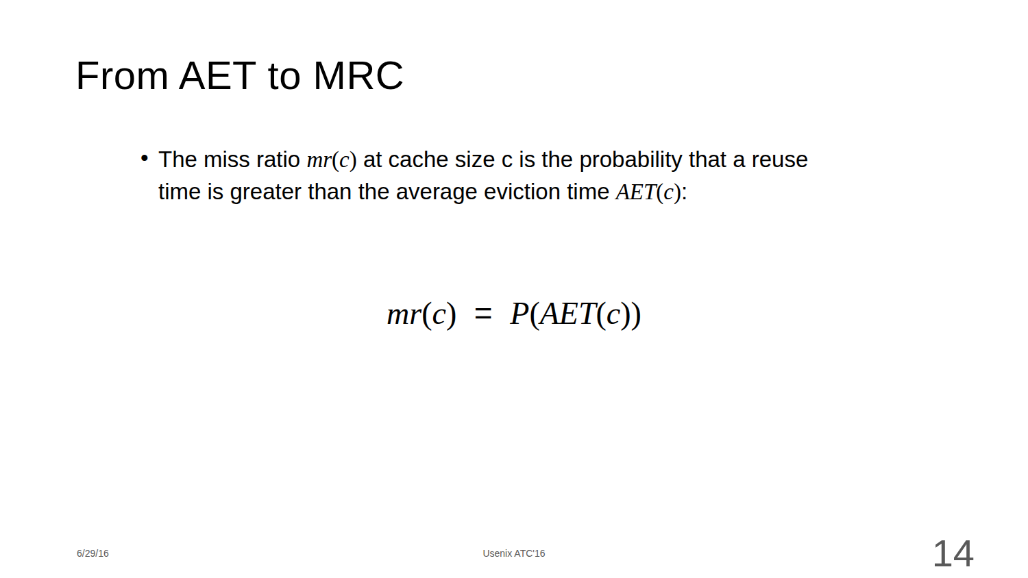From AET to MRC
The miss ratio mr(c) at cache size c is the probability that a reuse time is greater than the average eviction time AET(c):
mr(c) = P(AET(c))
6/29/16
Usenix ATC'16
14